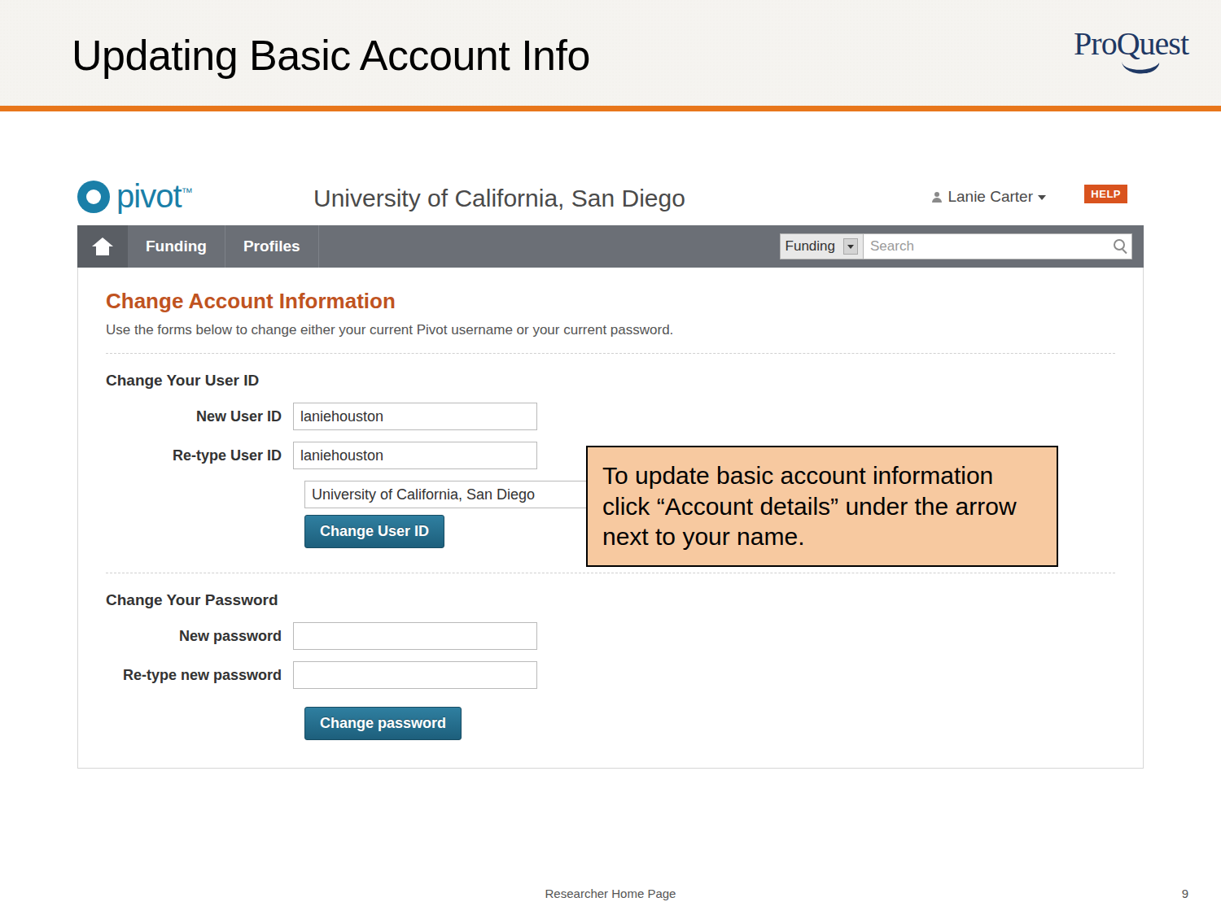Updating Basic Account Info
ProQuest
pivot™
University of California, San Diego
Lanie Carter
HELP
Funding
Profiles
Funding
Search
Change Account Information
Use the forms below to change either your current Pivot username or your current password.
Change Your User ID
New User ID
laniehouston
Re-type User ID
laniehouston
University of California, San Diego
Change User ID
Change Your Password
New password
Re-type new password
Change password
To update basic account information click “Account details” under the arrow next to your name.
Researcher Home Page 9